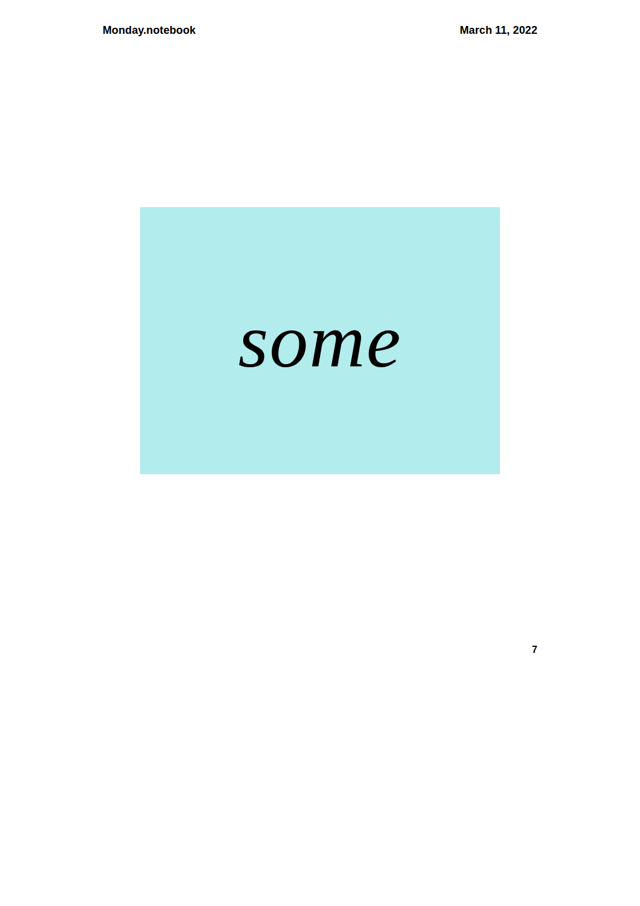Monday.notebook March 11, 2022
some
7